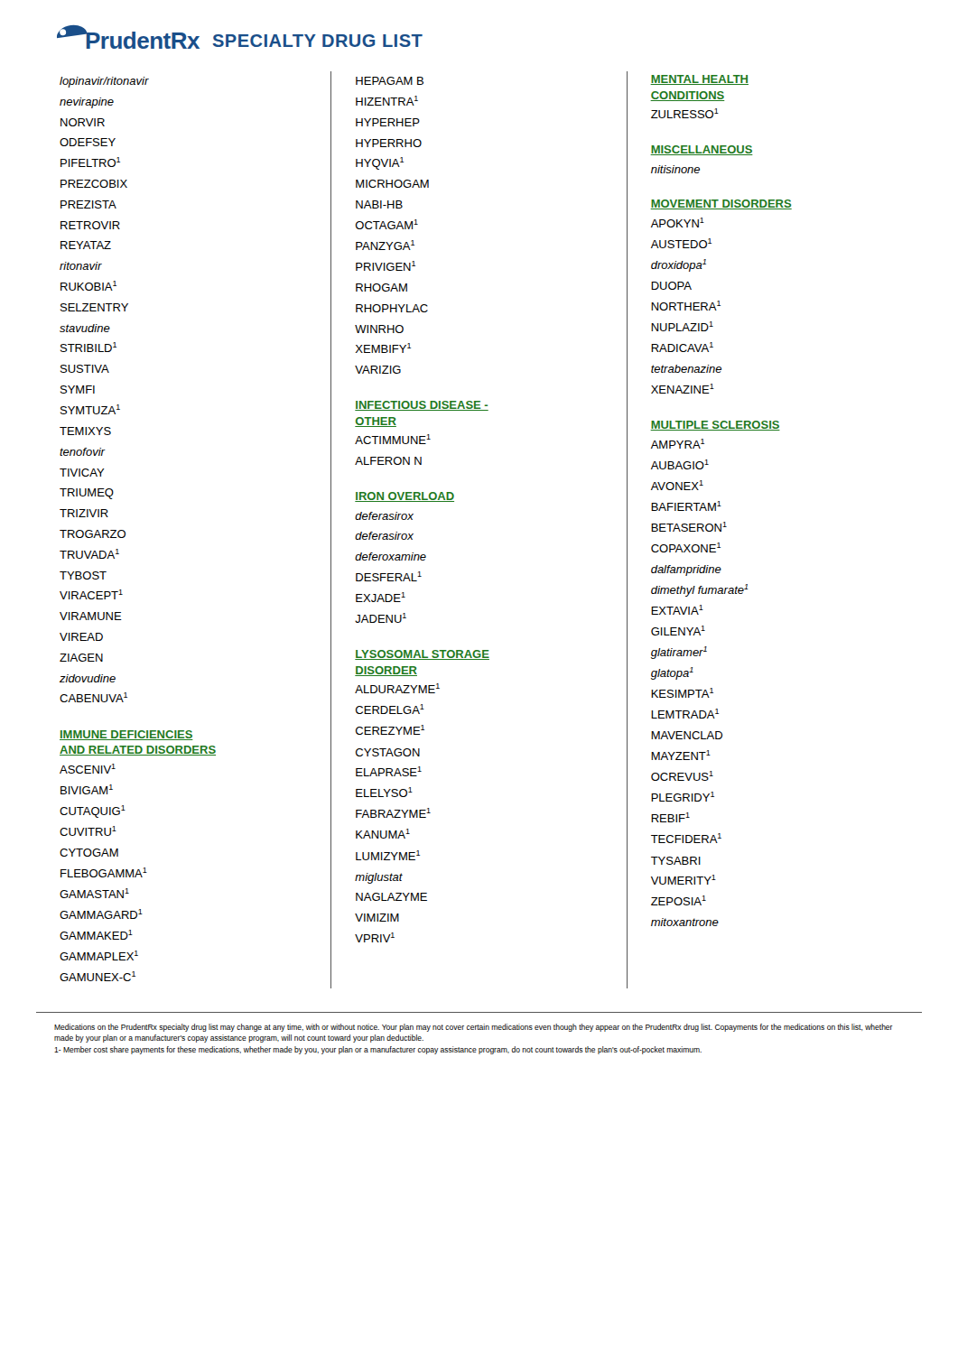Prudent Rx
SPECIALTY DRUG LIST
lopinavir/ritonavir
nevirapine
NORVIR
ODEFSEY
PIFELTRO1
PREZCOBIX
PREZISTA
RETROVIR
REYATAZ
ritonavir
RUKOBIA1
SELZENTRY
stavudine
STRIBILD1
SUSTIVA
SYMFI
SYMTUZA1
TEMIXYS
tenofovir
TIVICAY
TRIUMEQ
TRIZIVIR
TROGARZO
TRUVADA1
TYBOST
VIRACEPT1
VIRAMUNE
VIREAD
ZIAGEN
zidovudine
CABENUVA1
IMMUNE DEFICIENCIES
AND RELATED DISORDERS
ASCENIV1
BIVIGAM1
CUTAQUIG1
CUVITRU1
CYTOGAM
FLEBOGAMMA1
GAMASTAN1
GAMMAGARD1
GAMMAKED1
GAMMAPLEX1
GAMUNEX-C1
HEPAGAM B
HIZENTRA1
HYPERHEP
HYPERRHO
HYQVIA1
MICRHOGAM
NABI-HB
OCTAGAM1
PANZYGA1
PRIVIGEN1
RHOGAM
RHOPHYLAC
WINRHO
XEMBIFY1
VARIZIG
INFECTIOUS DISEASE -
OTHER
ACTIMMUNE1
ALFERON N
IRON OVERLOAD
deferasirox
deferasirox
deferoxamine
DESFERAL1
EXJADE1
JADENU1
LYSOSOMAL STORAGE
DISORDER
ALDURAZYME1
CERDELGA1
CEREZYME1
CYSTAGON
ELAPRASE1
ELELYSO1
FABRAZYME1
KANUMA1
LUMIZYME1
miglustat
NAGLAZYME
VIMIZIM
VPRIV1
MENTAL HEALTH
CONDITIONS
ZULRESSO1
MISCELLANEOUS
nitisinone
MOVEMENT DISORDERS
APOKYN1
AUSTEDO1
droxidopa1
DUOPA
NORTHERA1
NUPLAZID1
RADICAVA1
tetrabenazine
XENAZINE1
MULTIPLE SCLEROSIS
AMPYRA1
AUBAGIO1
AVONEX1
BAFIERTAM1
BETASERON1
COPAXONE1
dalfampridine
dimethyl fumarate1
EXTAVIA1
GILENYA1
glatiramer1
glatopa1
KESIMPTA1
LEMTRADA1
MAVENCLAD
MAYZENT1
OCREVUS1
PLEGRIDY1
REBIF1
TECFIDERA1
TYSABRI
VUMERITY1
ZEPOSIA1
mitoxantrone
Medications on the PrudentRx specialty drug list may change at any time, with or without notice. Your plan may not cover certain medications even though they appear on the PrudentRx drug list. Copayments for the medications on this list, whether made by your plan or a manufacturer's copay assistance program, will not count toward your plan deductible.
1- Member cost share payments for these medications, whether made by you, your plan or a manufacturer copay assistance program, do not count towards the plan's out-of-pocket maximum.